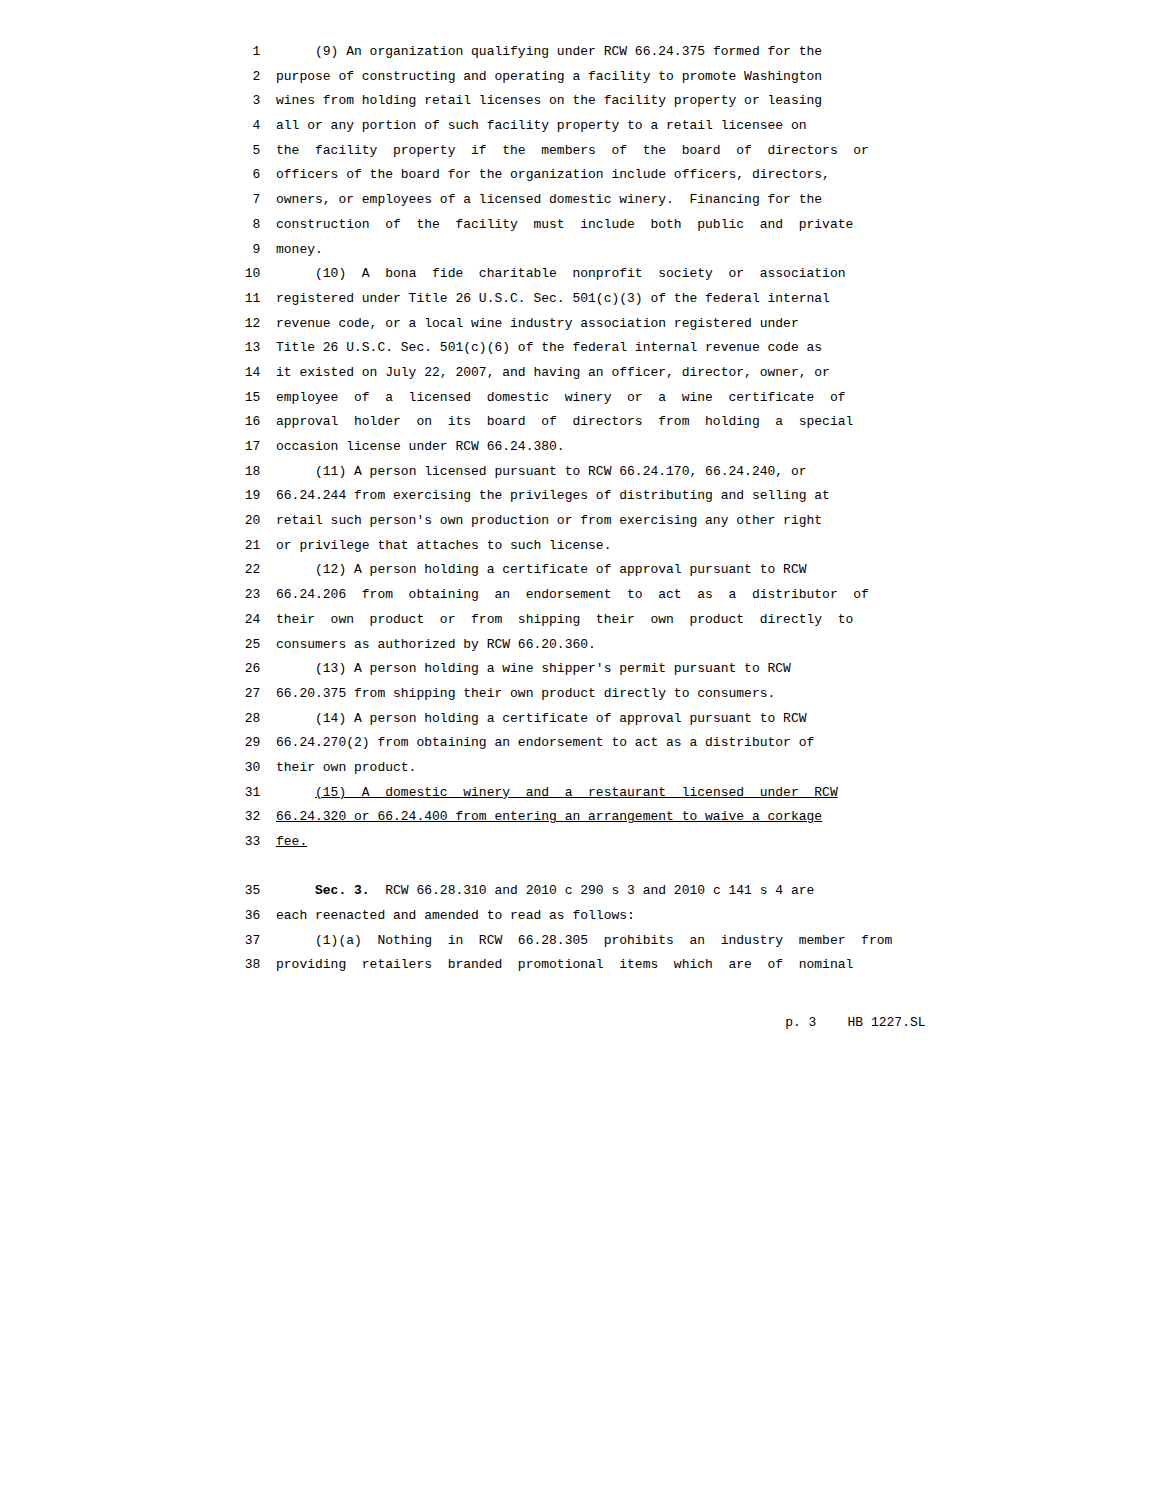(9) An organization qualifying under RCW 66.24.375 formed for the
purpose of constructing and operating a facility to promote Washington
wines from holding retail licenses on the facility property or leasing
all or any portion of such facility property to a retail licensee on
the facility property if the members of the board of directors or
officers of the board for the organization include officers, directors,
owners, or employees of a licensed domestic winery. Financing for the
construction of the facility must include both public and private
money.
(10) A bona fide charitable nonprofit society or association
registered under Title 26 U.S.C. Sec. 501(c)(3) of the federal internal
revenue code, or a local wine industry association registered under
Title 26 U.S.C. Sec. 501(c)(6) of the federal internal revenue code as
it existed on July 22, 2007, and having an officer, director, owner, or
employee of a licensed domestic winery or a wine certificate of
approval holder on its board of directors from holding a special
occasion license under RCW 66.24.380.
(11) A person licensed pursuant to RCW 66.24.170, 66.24.240, or
66.24.244 from exercising the privileges of distributing and selling at
retail such person's own production or from exercising any other right
or privilege that attaches to such license.
(12) A person holding a certificate of approval pursuant to RCW
66.24.206 from obtaining an endorsement to act as a distributor of
their own product or from shipping their own product directly to
consumers as authorized by RCW 66.20.360.
(13) A person holding a wine shipper's permit pursuant to RCW
66.20.375 from shipping their own product directly to consumers.
(14) A person holding a certificate of approval pursuant to RCW
66.24.270(2) from obtaining an endorsement to act as a distributor of
their own product.
(15) A domestic winery and a restaurant licensed under RCW
66.24.320 or 66.24.400 from entering an arrangement to waive a corkage
fee.
Sec. 3. RCW 66.28.310 and 2010 c 290 s 3 and 2010 c 141 s 4 are
each reenacted and amended to read as follows:
(1)(a) Nothing in RCW 66.28.305 prohibits an industry member from
providing retailers branded promotional items which are of nominal
p. 3 HB 1227.SL